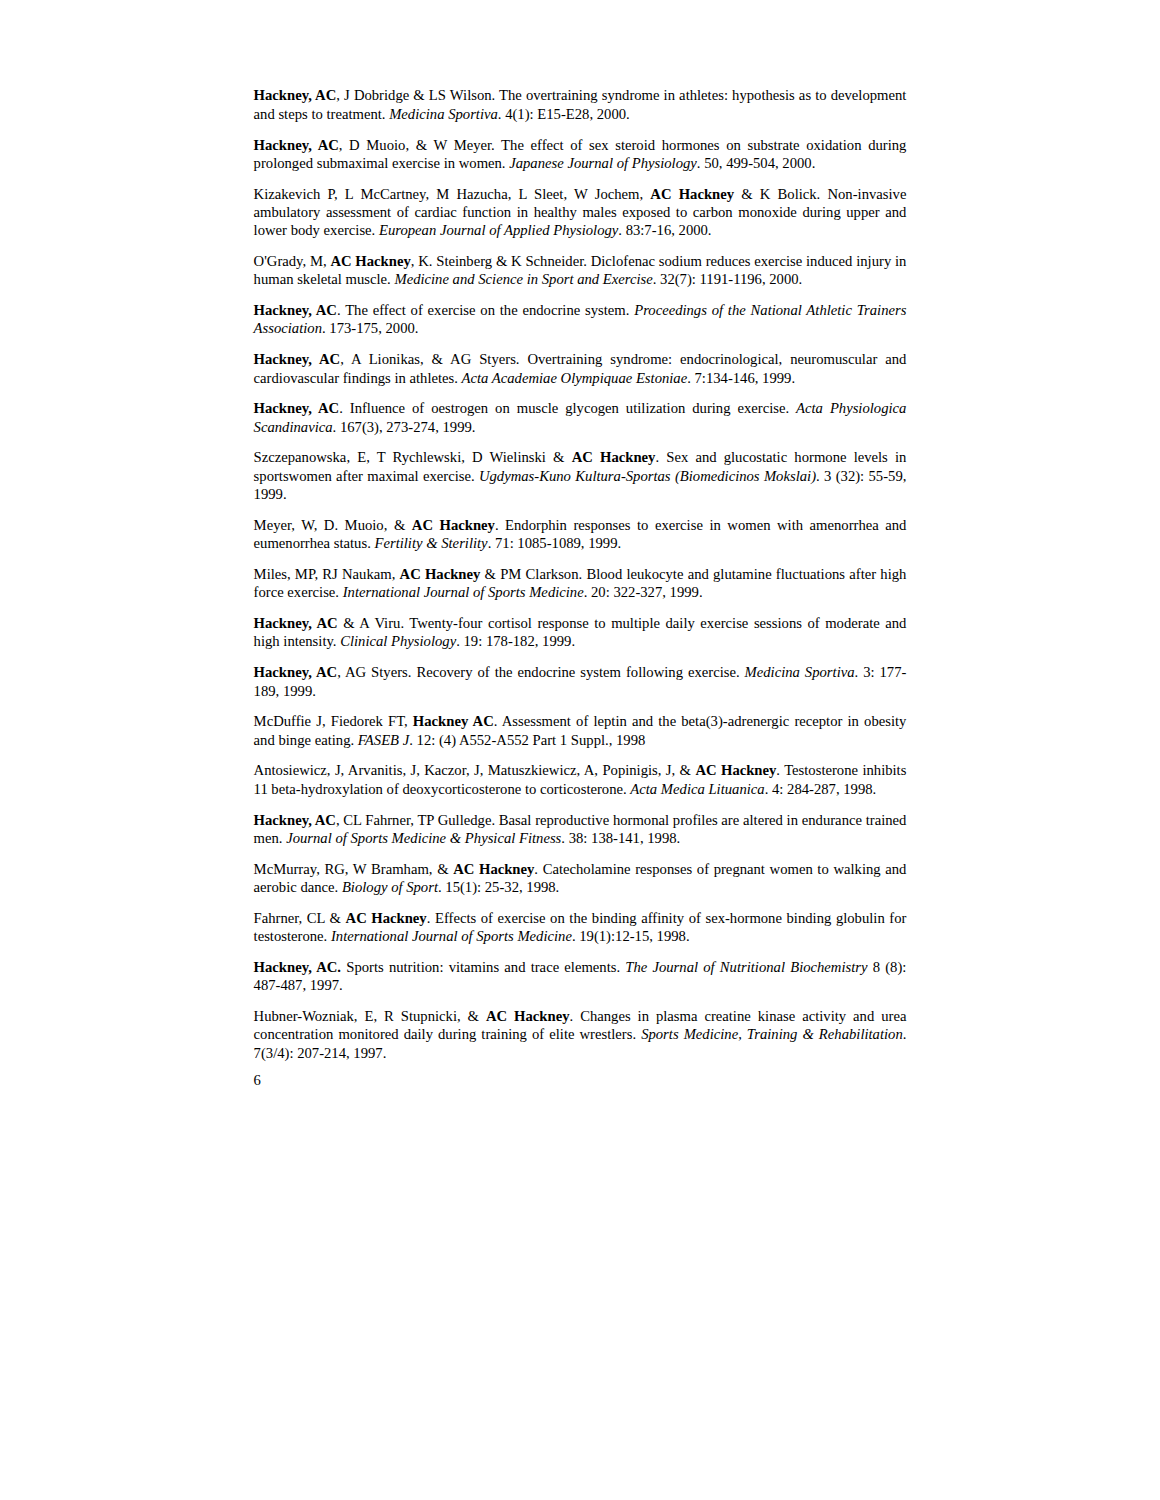Hackney, AC, J Dobridge & LS Wilson. The overtraining syndrome in athletes: hypothesis as to development and steps to treatment. Medicina Sportiva. 4(1): E15-E28, 2000.
Hackney, AC, D Muoio, & W Meyer. The effect of sex steroid hormones on substrate oxidation during prolonged submaximal exercise in women. Japanese Journal of Physiology. 50, 499-504, 2000.
Kizakevich P, L McCartney, M Hazucha, L Sleet, W Jochem, AC Hackney & K Bolick. Non-invasive ambulatory assessment of cardiac function in healthy males exposed to carbon monoxide during upper and lower body exercise. European Journal of Applied Physiology. 83:7-16, 2000.
O'Grady, M, AC Hackney, K. Steinberg & K Schneider. Diclofenac sodium reduces exercise induced injury in human skeletal muscle. Medicine and Science in Sport and Exercise. 32(7): 1191-1196, 2000.
Hackney, AC. The effect of exercise on the endocrine system. Proceedings of the National Athletic Trainers Association. 173-175, 2000.
Hackney, AC, A Lionikas, & AG Styers. Overtraining syndrome: endocrinological, neuromuscular and cardiovascular findings in athletes. Acta Academiae Olympiquae Estoniae. 7:134-146, 1999.
Hackney, AC. Influence of oestrogen on muscle glycogen utilization during exercise. Acta Physiologica Scandinavica. 167(3), 273-274, 1999.
Szczepanowska, E, T Rychlewski, D Wielinski & AC Hackney. Sex and glucostatic hormone levels in sportswomen after maximal exercise. Ugdymas-Kuno Kultura-Sportas (Biomedicinos Mokslai). 3 (32): 55-59, 1999.
Meyer, W, D. Muoio, & AC Hackney. Endorphin responses to exercise in women with amenorrhea and eumenorrhea status. Fertility & Sterility. 71: 1085-1089, 1999.
Miles, MP, RJ Naukam, AC Hackney & PM Clarkson. Blood leukocyte and glutamine fluctuations after high force exercise. International Journal of Sports Medicine. 20: 322-327, 1999.
Hackney, AC & A Viru. Twenty-four cortisol response to multiple daily exercise sessions of moderate and high intensity. Clinical Physiology. 19: 178-182, 1999.
Hackney, AC, AG Styers. Recovery of the endocrine system following exercise. Medicina Sportiva. 3: 177-189, 1999.
McDuffie J, Fiedorek FT, Hackney AC. Assessment of leptin and the beta(3)-adrenergic receptor in obesity and binge eating. FASEB J. 12: (4) A552-A552 Part 1 Suppl., 1998
Antosiewicz, J, Arvanitis, J, Kaczor, J, Matuszkiewicz, A, Popinigis, J, & AC Hackney. Testosterone inhibits 11 beta-hydroxylation of deoxycorticosterone to corticosterone. Acta Medica Lituanica. 4: 284-287, 1998.
Hackney, AC, CL Fahrner, TP Gulledge. Basal reproductive hormonal profiles are altered in endurance trained men. Journal of Sports Medicine & Physical Fitness. 38: 138-141, 1998.
McMurray, RG, W Bramham, & AC Hackney. Catecholamine responses of pregnant women to walking and aerobic dance. Biology of Sport. 15(1): 25-32, 1998.
Fahrner, CL & AC Hackney. Effects of exercise on the binding affinity of sex-hormone binding globulin for testosterone. International Journal of Sports Medicine. 19(1):12-15, 1998.
Hackney, AC. Sports nutrition: vitamins and trace elements. The Journal of Nutritional Biochemistry 8 (8): 487-487, 1997.
Hubner-Wozniak, E, R Stupnicki, & AC Hackney. Changes in plasma creatine kinase activity and urea concentration monitored daily during training of elite wrestlers. Sports Medicine, Training & Rehabilitation. 7(3/4): 207-214, 1997.
6